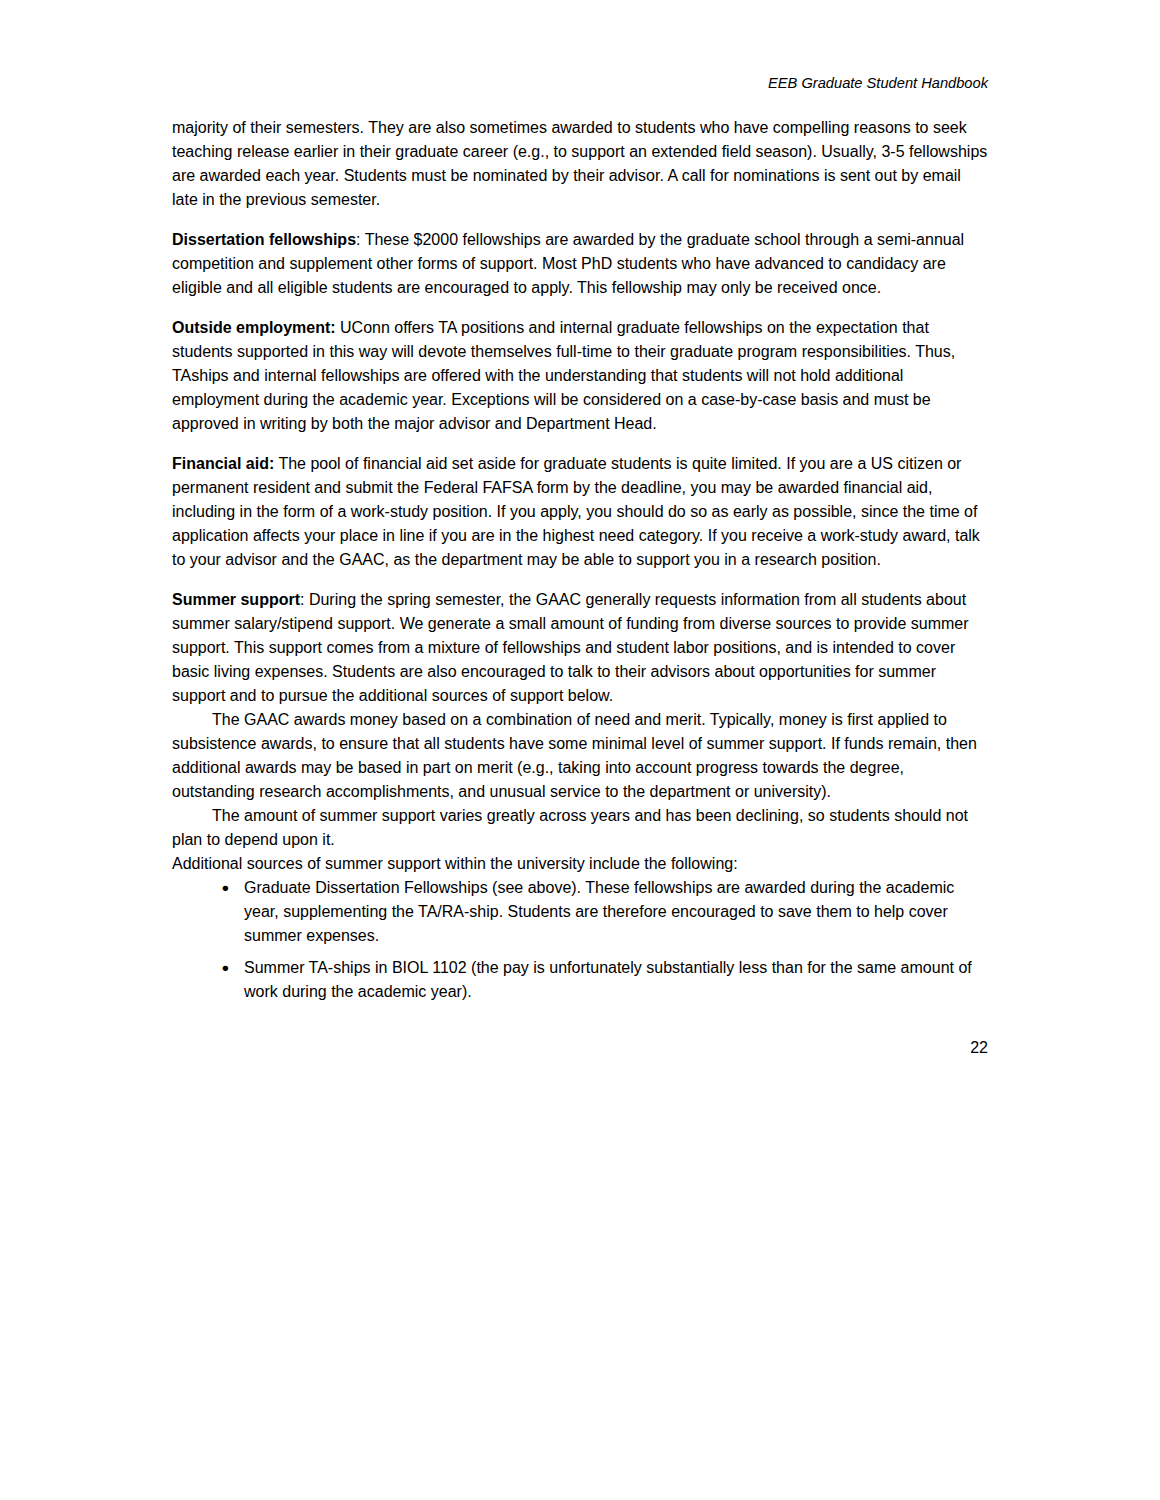EEB Graduate Student Handbook
majority of their semesters. They are also sometimes awarded to students who have compelling reasons to seek teaching release earlier in their graduate career (e.g., to support an extended field season). Usually, 3-5 fellowships are awarded each year. Students must be nominated by their advisor. A call for nominations is sent out by email late in the previous semester.
Dissertation fellowships: These $2000 fellowships are awarded by the graduate school through a semi-annual competition and supplement other forms of support. Most PhD students who have advanced to candidacy are eligible and all eligible students are encouraged to apply. This fellowship may only be received once.
Outside employment: UConn offers TA positions and internal graduate fellowships on the expectation that students supported in this way will devote themselves full-time to their graduate program responsibilities. Thus, TAships and internal fellowships are offered with the understanding that students will not hold additional employment during the academic year. Exceptions will be considered on a case-by-case basis and must be approved in writing by both the major advisor and Department Head.
Financial aid: The pool of financial aid set aside for graduate students is quite limited. If you are a US citizen or permanent resident and submit the Federal FAFSA form by the deadline, you may be awarded financial aid, including in the form of a work-study position. If you apply, you should do so as early as possible, since the time of application affects your place in line if you are in the highest need category. If you receive a work-study award, talk to your advisor and the GAAC, as the department may be able to support you in a research position.
Summer support: During the spring semester, the GAAC generally requests information from all students about summer salary/stipend support. We generate a small amount of funding from diverse sources to provide summer support. This support comes from a mixture of fellowships and student labor positions, and is intended to cover basic living expenses. Students are also encouraged to talk to their advisors about opportunities for summer support and to pursue the additional sources of support below.
The GAAC awards money based on a combination of need and merit. Typically, money is first applied to subsistence awards, to ensure that all students have some minimal level of summer support. If funds remain, then additional awards may be based in part on merit (e.g., taking into account progress towards the degree, outstanding research accomplishments, and unusual service to the department or university).
The amount of summer support varies greatly across years and has been declining, so students should not plan to depend upon it.
Additional sources of summer support within the university include the following:
Graduate Dissertation Fellowships (see above). These fellowships are awarded during the academic year, supplementing the TA/RA-ship. Students are therefore encouraged to save them to help cover summer expenses.
Summer TA-ships in BIOL 1102 (the pay is unfortunately substantially less than for the same amount of work during the academic year).
22